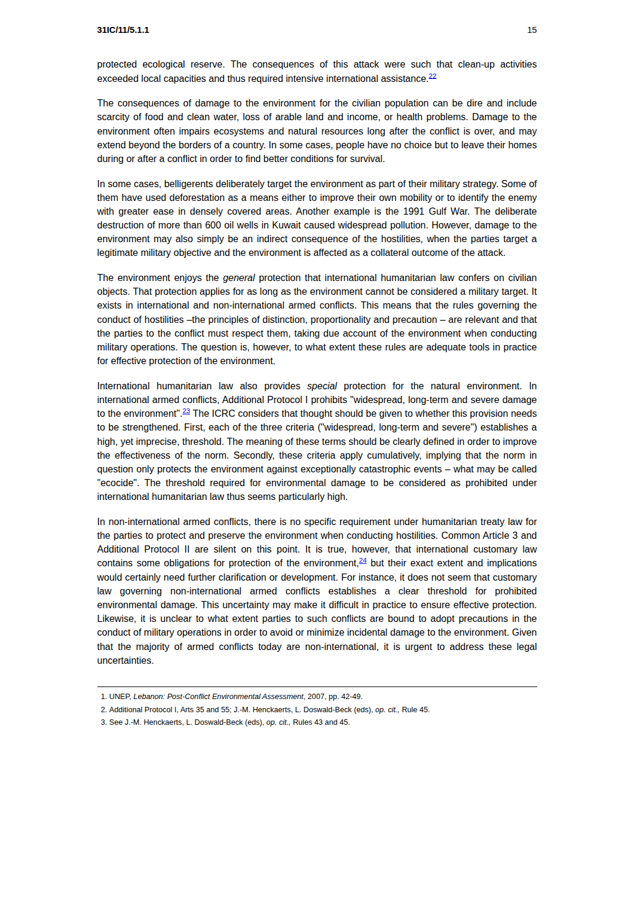31IC/11/5.1.1 15
protected ecological reserve. The consequences of this attack were such that clean-up activities exceeded local capacities and thus required intensive international assistance.22
The consequences of damage to the environment for the civilian population can be dire and include scarcity of food and clean water, loss of arable land and income, or health problems. Damage to the environment often impairs ecosystems and natural resources long after the conflict is over, and may extend beyond the borders of a country. In some cases, people have no choice but to leave their homes during or after a conflict in order to find better conditions for survival.
In some cases, belligerents deliberately target the environment as part of their military strategy. Some of them have used deforestation as a means either to improve their own mobility or to identify the enemy with greater ease in densely covered areas. Another example is the 1991 Gulf War. The deliberate destruction of more than 600 oil wells in Kuwait caused widespread pollution. However, damage to the environment may also simply be an indirect consequence of the hostilities, when the parties target a legitimate military objective and the environment is affected as a collateral outcome of the attack.
The environment enjoys the general protection that international humanitarian law confers on civilian objects. That protection applies for as long as the environment cannot be considered a military target. It exists in international and non-international armed conflicts. This means that the rules governing the conduct of hostilities –the principles of distinction, proportionality and precaution – are relevant and that the parties to the conflict must respect them, taking due account of the environment when conducting military operations. The question is, however, to what extent these rules are adequate tools in practice for effective protection of the environment.
International humanitarian law also provides special protection for the natural environment. In international armed conflicts, Additional Protocol I prohibits "widespread, long-term and severe damage to the environment".23 The ICRC considers that thought should be given to whether this provision needs to be strengthened. First, each of the three criteria ("widespread, long-term and severe") establishes a high, yet imprecise, threshold. The meaning of these terms should be clearly defined in order to improve the effectiveness of the norm. Secondly, these criteria apply cumulatively, implying that the norm in question only protects the environment against exceptionally catastrophic events – what may be called "ecocide". The threshold required for environmental damage to be considered as prohibited under international humanitarian law thus seems particularly high.
In non-international armed conflicts, there is no specific requirement under humanitarian treaty law for the parties to protect and preserve the environment when conducting hostilities. Common Article 3 and Additional Protocol II are silent on this point. It is true, however, that international customary law contains some obligations for protection of the environment,24 but their exact extent and implications would certainly need further clarification or development. For instance, it does not seem that customary law governing non-international armed conflicts establishes a clear threshold for prohibited environmental damage. This uncertainty may make it difficult in practice to ensure effective protection. Likewise, it is unclear to what extent parties to such conflicts are bound to adopt precautions in the conduct of military operations in order to avoid or minimize incidental damage to the environment. Given that the majority of armed conflicts today are non-international, it is urgent to address these legal uncertainties.
UNEP, Lebanon: Post-Conflict Environmental Assessment, 2007, pp. 42-49.
Additional Protocol I, Arts 35 and 55; J.-M. Henckaerts, L. Doswald-Beck (eds), op. cit., Rule 45.
See J.-M. Henckaerts, L. Doswald-Beck (eds), op. cit., Rules 43 and 45.